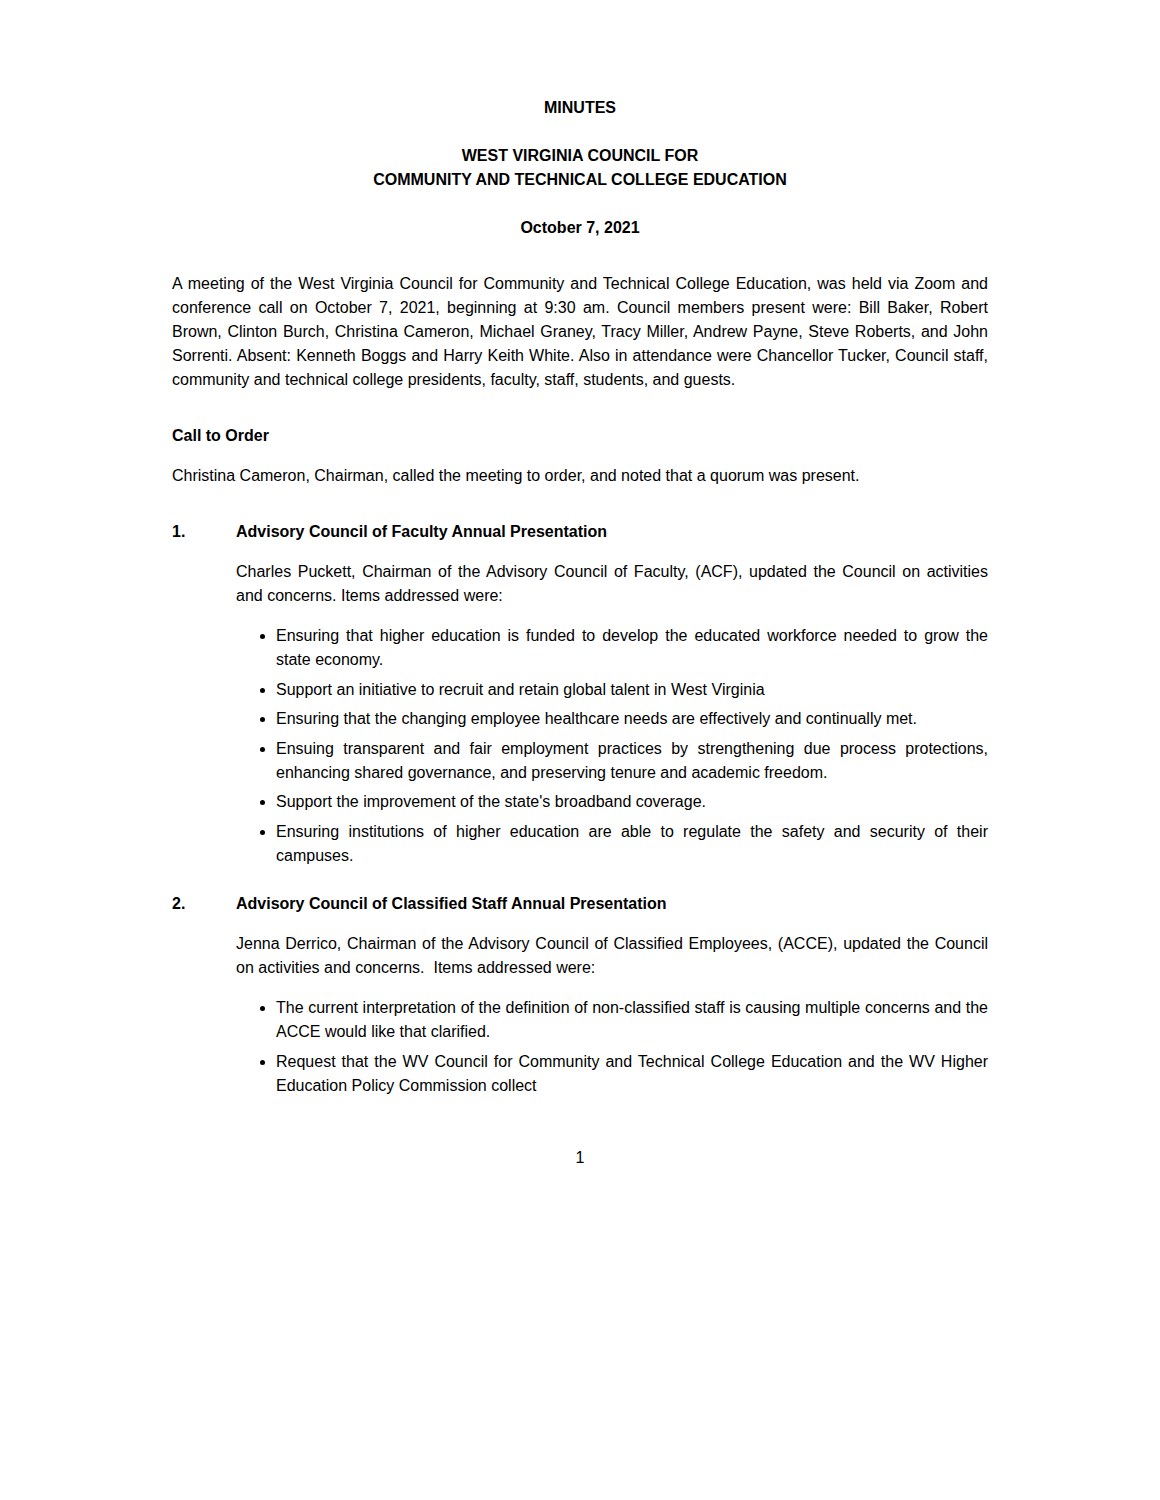MINUTES
WEST VIRGINIA COUNCIL FOR
COMMUNITY AND TECHNICAL COLLEGE EDUCATION
October 7, 2021
A meeting of the West Virginia Council for Community and Technical College Education, was held via Zoom and conference call on October 7, 2021, beginning at 9:30 am. Council members present were: Bill Baker, Robert Brown, Clinton Burch, Christina Cameron, Michael Graney, Tracy Miller, Andrew Payne, Steve Roberts, and John Sorrenti. Absent: Kenneth Boggs and Harry Keith White. Also in attendance were Chancellor Tucker, Council staff, community and technical college presidents, faculty, staff, students, and guests.
Call to Order
Christina Cameron, Chairman, called the meeting to order, and noted that a quorum was present.
1. Advisory Council of Faculty Annual Presentation
Charles Puckett, Chairman of the Advisory Council of Faculty, (ACF), updated the Council on activities and concerns. Items addressed were:
Ensuring that higher education is funded to develop the educated workforce needed to grow the state economy.
Support an initiative to recruit and retain global talent in West Virginia
Ensuring that the changing employee healthcare needs are effectively and continually met.
Ensuing transparent and fair employment practices by strengthening due process protections, enhancing shared governance, and preserving tenure and academic freedom.
Support the improvement of the state's broadband coverage.
Ensuring institutions of higher education are able to regulate the safety and security of their campuses.
2. Advisory Council of Classified Staff Annual Presentation
Jenna Derrico, Chairman of the Advisory Council of Classified Employees, (ACCE), updated the Council on activities and concerns. Items addressed were:
The current interpretation of the definition of non-classified staff is causing multiple concerns and the ACCE would like that clarified.
Request that the WV Council for Community and Technical College Education and the WV Higher Education Policy Commission collect
1